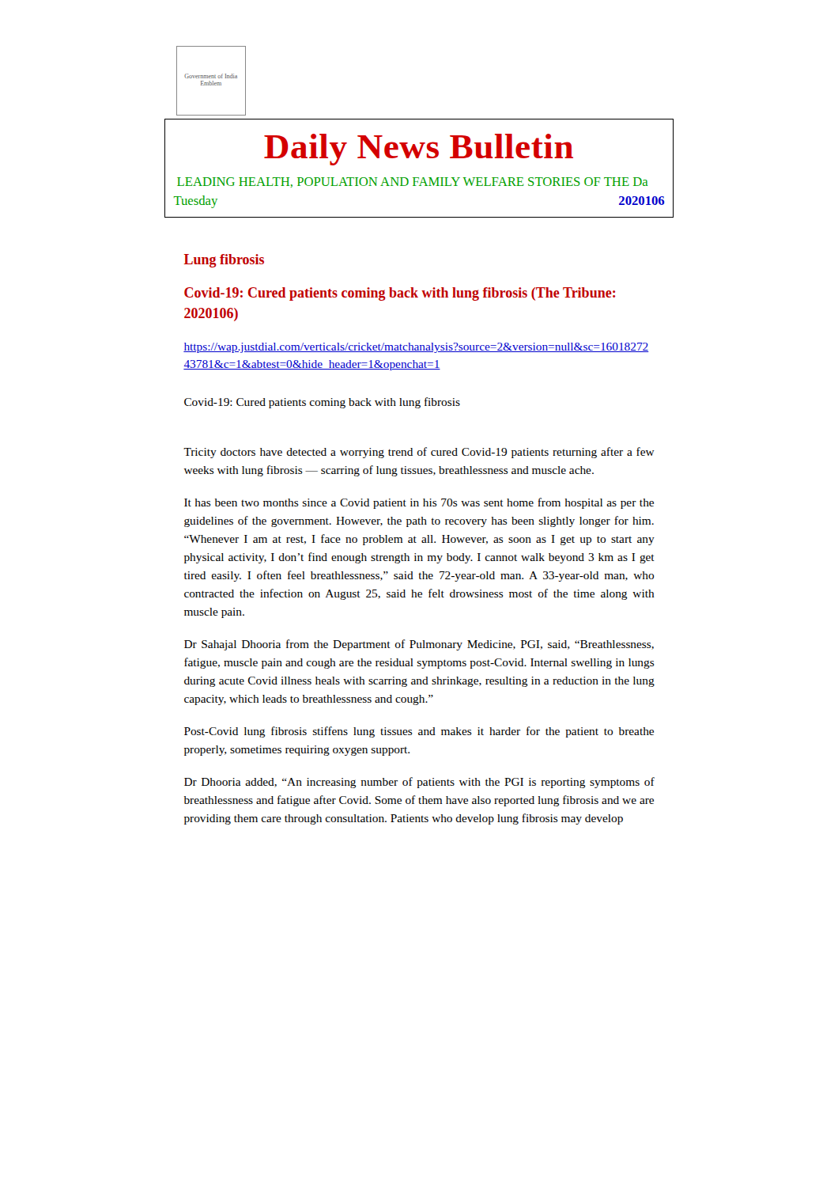Government of India
Emblem
Daily News Bulletin
LEADING HEALTH, POPULATION AND FAMILY WELFARE STORIES OF THE Da
Tuesday 2020106
Lung fibrosis
Covid-19: Cured patients coming back with lung fibrosis (The Tribune: 2020106)
https://wap.justdial.com/verticals/cricket/matchanalysis?source=2&version=null&sc=1601827243781&c=1&abtest=0&hide_header=1&openchat=1
Covid-19: Cured patients coming back with lung fibrosis
Tricity doctors have detected a worrying trend of cured Covid-19 patients returning after a few weeks with lung fibrosis — scarring of lung tissues, breathlessness and muscle ache.
It has been two months since a Covid patient in his 70s was sent home from hospital as per the guidelines of the government. However, the path to recovery has been slightly longer for him. “Whenever I am at rest, I face no problem at all. However, as soon as I get up to start any physical activity, I don’t find enough strength in my body. I cannot walk beyond 3 km as I get tired easily. I often feel breathlessness,” said the 72-year-old man. A 33-year-old man, who contracted the infection on August 25, said he felt drowsiness most of the time along with muscle pain.
Dr Sahajal Dhooria from the Department of Pulmonary Medicine, PGI, said, “Breathlessness, fatigue, muscle pain and cough are the residual symptoms post-Covid. Internal swelling in lungs during acute Covid illness heals with scarring and shrinkage, resulting in a reduction in the lung capacity, which leads to breathlessness and cough.”
Post-Covid lung fibrosis stiffens lung tissues and makes it harder for the patient to breathe properly, sometimes requiring oxygen support.
Dr Dhooria added, “An increasing number of patients with the PGI is reporting symptoms of breathlessness and fatigue after Covid. Some of them have also reported lung fibrosis and we are providing them care through consultation. Patients who develop lung fibrosis may develop